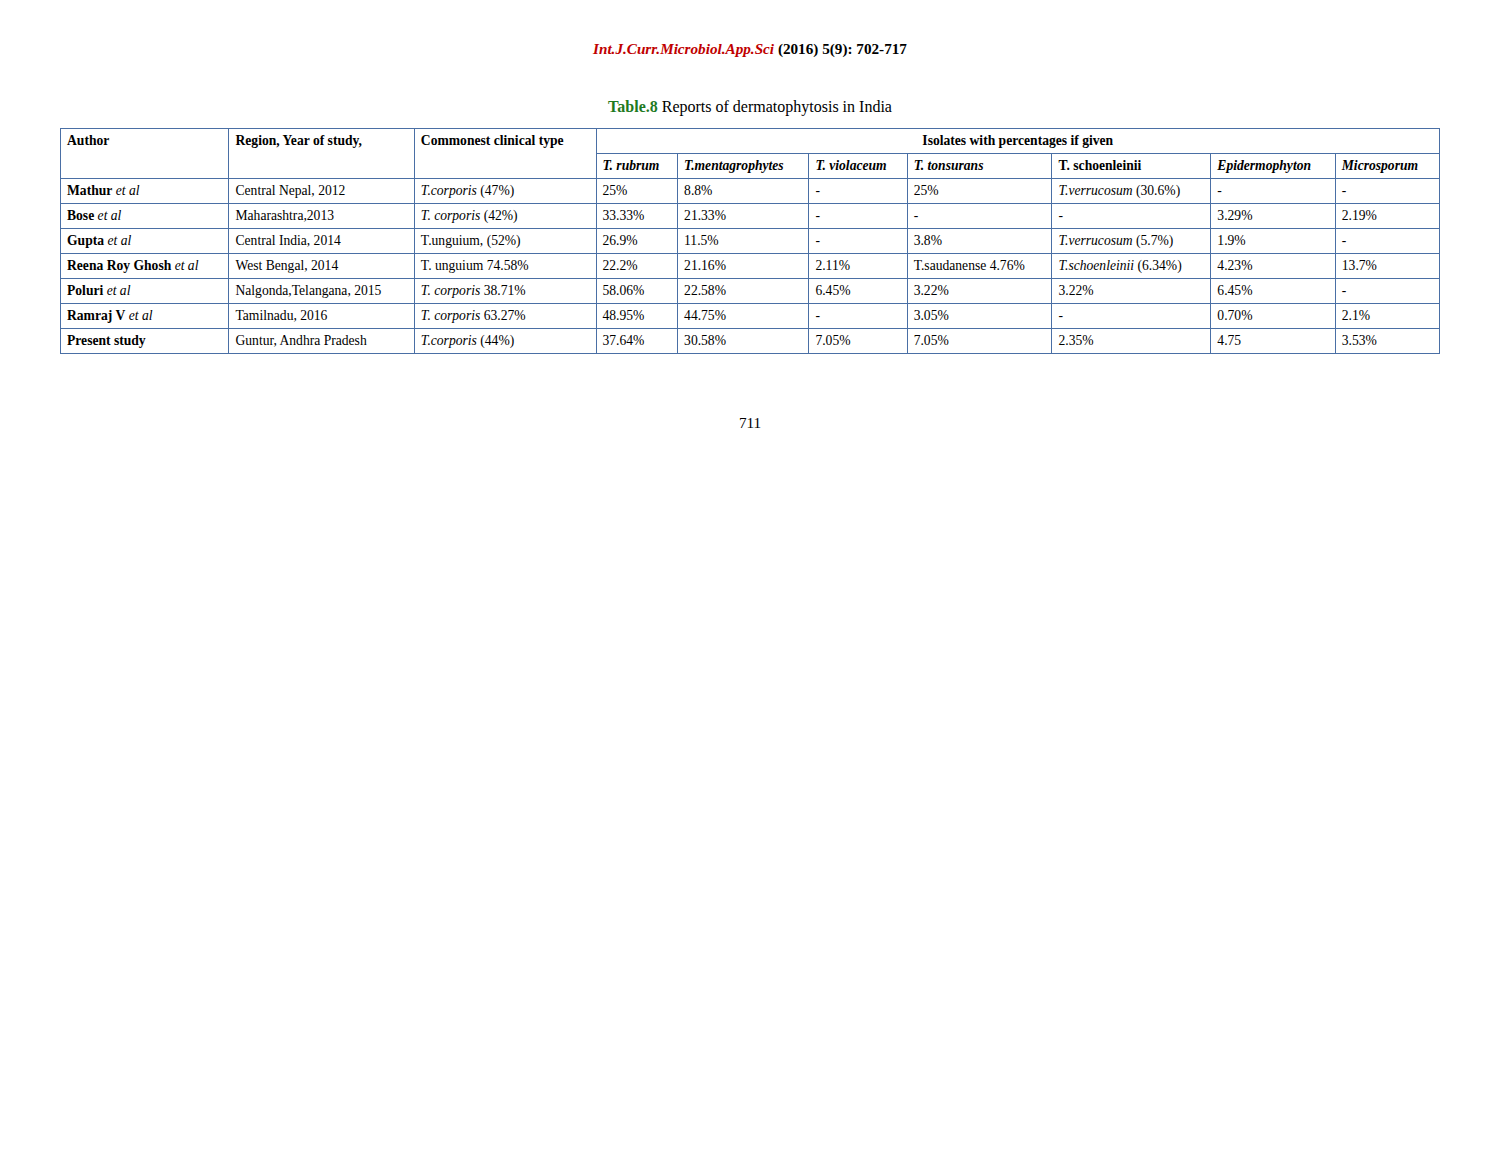Int.J.Curr.Microbiol.App.Sci (2016) 5(9): 702-717
Table.8 Reports of dermatophytosis in India
| Author | Region, Year of study, | Commonest clinical type | Isolates with percentages if given |
| --- | --- | --- | --- |
| T. rubrum | T.mentagrophytes | T. violaceum | T. tonsurans | T. schoenleinii | Epidermophyton | Microsporum |
| Mathur et al | Central Nepal, 2012 | T.corporis (47%) | 25% | 8.8% | - | 25% | T.verrucosum (30.6%) | - | - |
| Bose et al | Maharashtra,2013 | T. corporis (42%) | 33.33% | 21.33% | - | - | - | 3.29% | 2.19% |
| Gupta et al | Central India, 2014 | T.unguium, (52%) | 26.9% | 11.5% | - | 3.8% | T.verrucosum (5.7%) | 1.9% | - |
| Reena Roy Ghosh et al | West Bengal, 2014 | T. unguium 74.58% | 22.2% | 21.16% | 2.11% | T.saudanense 4.76% | T.schoenleinii (6.34%) | 4.23% | 13.7% |
| Poluri et al | Nalgonda,Telangana, 2015 | T. corporis 38.71% | 58.06% | 22.58% | 6.45% | 3.22% | 3.22% | 6.45% | - |
| Ramraj V et al | Tamilnadu, 2016 | T. corporis 63.27% | 48.95% | 44.75% | - | 3.05% | - | 0.70% | 2.1% |
| Present study | Guntur, Andhra Pradesh | T.corporis (44%) | 37.64% | 30.58% | 7.05% | 7.05% | 2.35% | 4.75 | 3.53% |
711